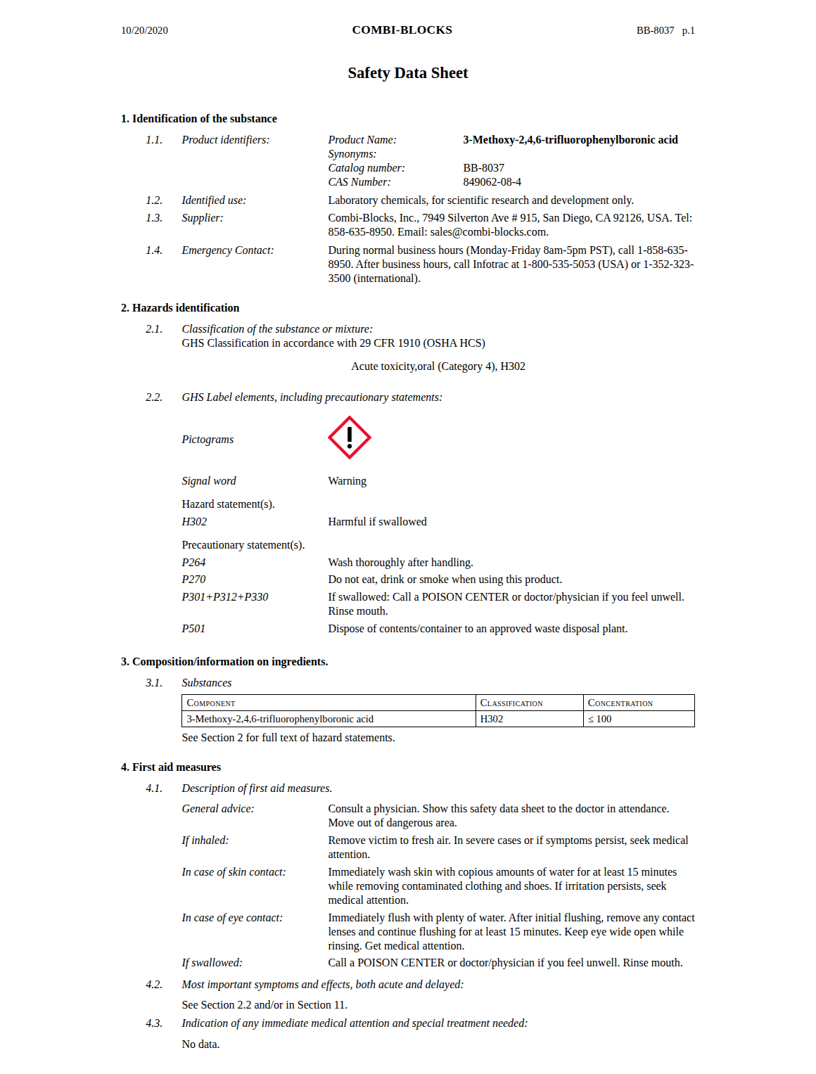10/20/2020
COMBI-BLOCKS
BB-8037 p.1
Safety Data Sheet
1. Identification of the substance
1.1.
Product identifiers:
Product Name:
3-Methoxy-2,4,6-trifluorophenylboronic acid
Synonyms:
Catalog number:
BB-8037
CAS Number:
849062-08-4
1.2.
Identified use:
Laboratory chemicals, for scientific research and development only.
1.3.
Supplier:
Combi-Blocks, Inc., 7949 Silverton Ave # 915, San Diego, CA 92126, USA. Tel: 858-635-8950. Email: sales@combi-blocks.com.
1.4.
Emergency Contact:
During normal business hours (Monday-Friday 8am-5pm PST), call 1-858-635-8950. After business hours, call Infotrac at 1-800-535-5053 (USA) or 1-352-323-3500 (international).
2. Hazards identification
2.1.
Classification of the substance or mixture:
GHS Classification in accordance with 29 CFR 1910 (OSHA HCS)
Acute toxicity,oral (Category 4), H302
2.2.
GHS Label elements, including precautionary statements:
Pictograms
Signal word
Warning
Hazard statement(s).
H302
Harmful if swallowed
Precautionary statement(s).
P264
Wash thoroughly after handling.
P270
Do not eat, drink or smoke when using this product.
P301+P312+P330
If swallowed: Call a POISON CENTER or doctor/physician if you feel unwell. Rinse mouth.
P501
Dispose of contents/container to an approved waste disposal plant.
3. Composition/information on ingredients.
3.1.
Substances
| Component | Classification | Concentration |
| --- | --- | --- |
| 3-Methoxy-2,4,6-trifluorophenylboronic acid | H302 | ≤ 100 |
See Section 2 for full text of hazard statements.
4. First aid measures
4.1.
Description of first aid measures.
General advice:
Consult a physician. Show this safety data sheet to the doctor in attendance. Move out of dangerous area.
If inhaled:
Remove victim to fresh air. In severe cases or if symptoms persist, seek medical attention.
In case of skin contact:
Immediately wash skin with copious amounts of water for at least 15 minutes while removing contaminated clothing and shoes. If irritation persists, seek medical attention.
In case of eye contact:
Immediately flush with plenty of water. After initial flushing, remove any contact lenses and continue flushing for at least 15 minutes. Keep eye wide open while rinsing. Get medical attention.
If swallowed:
Call a POISON CENTER or doctor/physician if you feel unwell. Rinse mouth.
4.2.
Most important symptoms and effects, both acute and delayed:
See Section 2.2 and/or in Section 11.
4.3.
Indication of any immediate medical attention and special treatment needed:
No data.